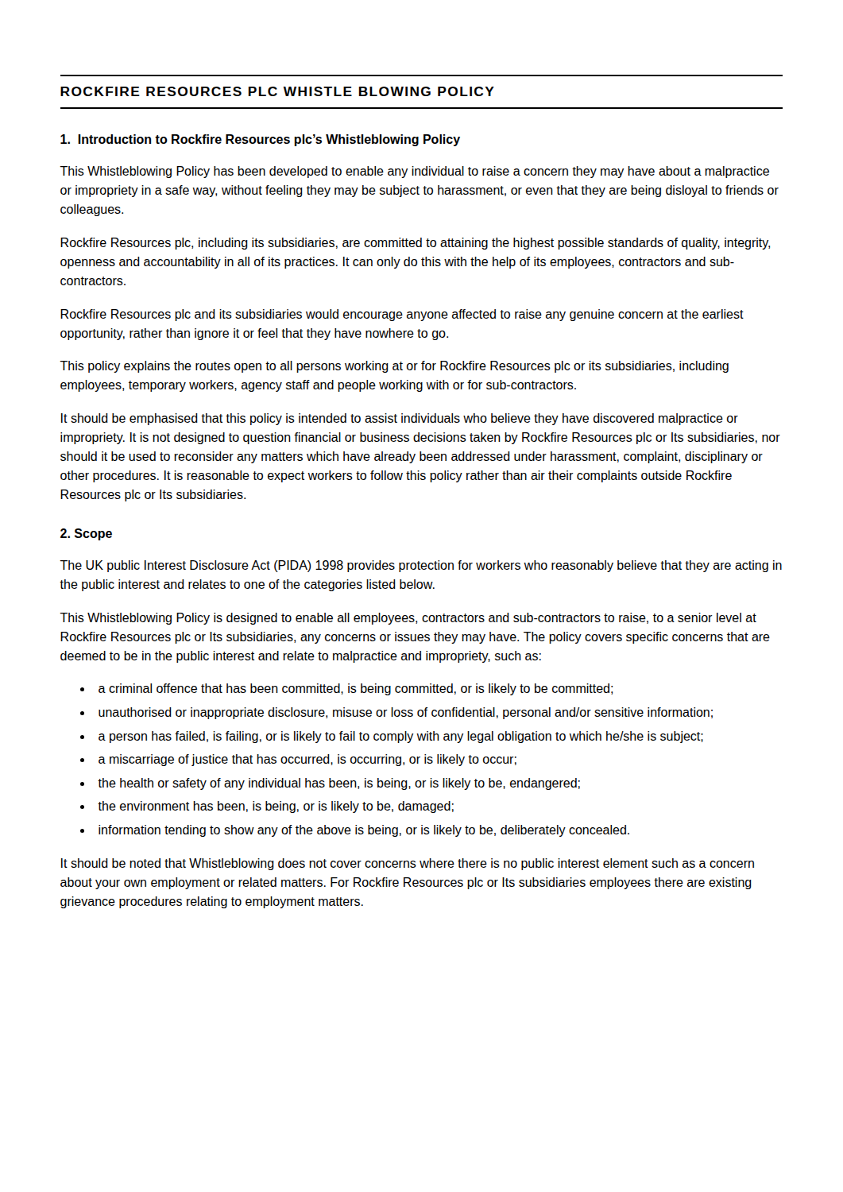ROCKFIRE RESOURCES PLC WHISTLE BLOWING POLICY
1. Introduction to Rockfire Resources plc’s Whistleblowing Policy
This Whistleblowing Policy has been developed to enable any individual to raise a concern they may have about a malpractice or impropriety in a safe way, without feeling they may be subject to harassment, or even that they are being disloyal to friends or colleagues.
Rockfire Resources plc, including its subsidiaries, are committed to attaining the highest possible standards of quality, integrity, openness and accountability in all of its practices. It can only do this with the help of its employees, contractors and sub-contractors.
Rockfire Resources plc and its subsidiaries would encourage anyone affected to raise any genuine concern at the earliest opportunity, rather than ignore it or feel that they have nowhere to go.
This policy explains the routes open to all persons working at or for Rockfire Resources plc or its subsidiaries, including employees, temporary workers, agency staff and people working with or for sub-contractors.
It should be emphasised that this policy is intended to assist individuals who believe they have discovered malpractice or impropriety. It is not designed to question financial or business decisions taken by Rockfire Resources plc or Its subsidiaries, nor should it be used to reconsider any matters which have already been addressed under harassment, complaint, disciplinary or other procedures. It is reasonable to expect workers to follow this policy rather than air their complaints outside Rockfire Resources plc or Its subsidiaries.
2. Scope
The UK public Interest Disclosure Act (PIDA) 1998 provides protection for workers who reasonably believe that they are acting in the public interest and relates to one of the categories listed below.
This Whistleblowing Policy is designed to enable all employees, contractors and sub-contractors to raise, to a senior level at Rockfire Resources plc or Its subsidiaries, any concerns or issues they may have. The policy covers specific concerns that are deemed to be in the public interest and relate to malpractice and impropriety, such as:
a criminal offence that has been committed, is being committed, or is likely to be committed;
unauthorised or inappropriate disclosure, misuse or loss of confidential, personal and/or sensitive information;
a person has failed, is failing, or is likely to fail to comply with any legal obligation to which he/she is subject;
a miscarriage of justice that has occurred, is occurring, or is likely to occur;
the health or safety of any individual has been, is being, or is likely to be, endangered;
the environment has been, is being, or is likely to be, damaged;
information tending to show any of the above is being, or is likely to be, deliberately concealed.
It should be noted that Whistleblowing does not cover concerns where there is no public interest element such as a concern about your own employment or related matters. For Rockfire Resources plc or Its subsidiaries employees there are existing grievance procedures relating to employment matters.